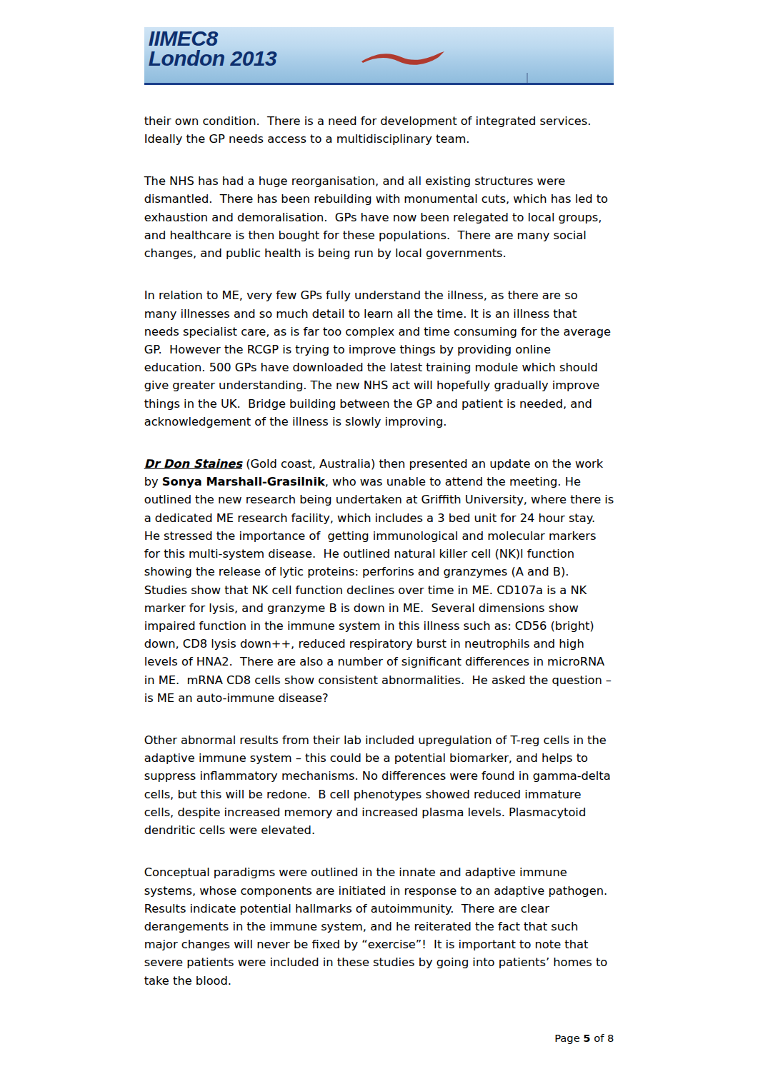IIMEC8 London 2013
their own condition. There is a need for development of integrated services. Ideally the GP needs access to a multidisciplinary team.
The NHS has had a huge reorganisation, and all existing structures were dismantled. There has been rebuilding with monumental cuts, which has led to exhaustion and demoralisation. GPs have now been relegated to local groups, and healthcare is then bought for these populations. There are many social changes, and public health is being run by local governments.
In relation to ME, very few GPs fully understand the illness, as there are so many illnesses and so much detail to learn all the time. It is an illness that needs specialist care, as is far too complex and time consuming for the average GP. However the RCGP is trying to improve things by providing online education. 500 GPs have downloaded the latest training module which should give greater understanding. The new NHS act will hopefully gradually improve things in the UK. Bridge building between the GP and patient is needed, and acknowledgement of the illness is slowly improving.
Dr Don Staines (Gold coast, Australia) then presented an update on the work by Sonya Marshall-Grasilnik, who was unable to attend the meeting. He outlined the new research being undertaken at Griffith University, where there is a dedicated ME research facility, which includes a 3 bed unit for 24 hour stay. He stressed the importance of getting immunological and molecular markers for this multi-system disease. He outlined natural killer cell (NK)l function showing the release of lytic proteins: perforins and granzymes (A and B). Studies show that NK cell function declines over time in ME. CD107a is a NK marker for lysis, and granzyme B is down in ME. Several dimensions show impaired function in the immune system in this illness such as: CD56 (bright) down, CD8 lysis down++, reduced respiratory burst in neutrophils and high levels of HNA2. There are also a number of significant differences in microRNA in ME. mRNA CD8 cells show consistent abnormalities. He asked the question – is ME an auto-immune disease?
Other abnormal results from their lab included upregulation of T-reg cells in the adaptive immune system – this could be a potential biomarker, and helps to suppress inflammatory mechanisms. No differences were found in gamma-delta cells, but this will be redone. B cell phenotypes showed reduced immature cells, despite increased memory and increased plasma levels. Plasmacytoid dendritic cells were elevated.
Conceptual paradigms were outlined in the innate and adaptive immune systems, whose components are initiated in response to an adaptive pathogen. Results indicate potential hallmarks of autoimmunity. There are clear derangements in the immune system, and he reiterated the fact that such major changes will never be fixed by “exercise”! It is important to note that severe patients were included in these studies by going into patients’ homes to take the blood.
Page 5 of 8